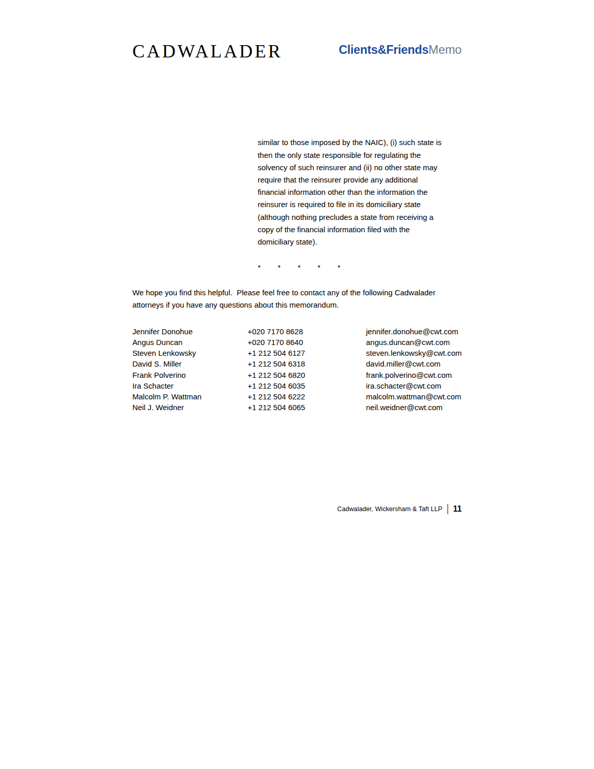CADWALADER
Clients&Friends Memo
similar to those imposed by the NAIC), (i) such state is then the only state responsible for regulating the solvency of such reinsurer and (ii) no other state may require that the reinsurer provide any additional financial information other than the information the reinsurer is required to file in its domiciliary state (although nothing precludes a state from receiving a copy of the financial information filed with the domiciliary state).
* * * * *
We hope you find this helpful. Please feel free to contact any of the following Cadwalader attorneys if you have any questions about this memorandum.
| Jennifer Donohue | +020 7170 8628 | jennifer.donohue@cwt.com |
| Angus Duncan | +020 7170 8640 | angus.duncan@cwt.com |
| Steven Lenkowsky | +1 212 504 6127 | steven.lenkowsky@cwt.com |
| David S. Miller | +1 212 504 6318 | david.miller@cwt.com |
| Frank Polverino | +1 212 504 6820 | frank.polverino@cwt.com |
| Ira Schacter | +1 212 504 6035 | ira.schacter@cwt.com |
| Malcolm P. Wattman | +1 212 504 6222 | malcolm.wattman@cwt.com |
| Neil J. Weidner | +1 212 504 6065 | neil.weidner@cwt.com |
Cadwalader, Wickersham & Taft LLP 11